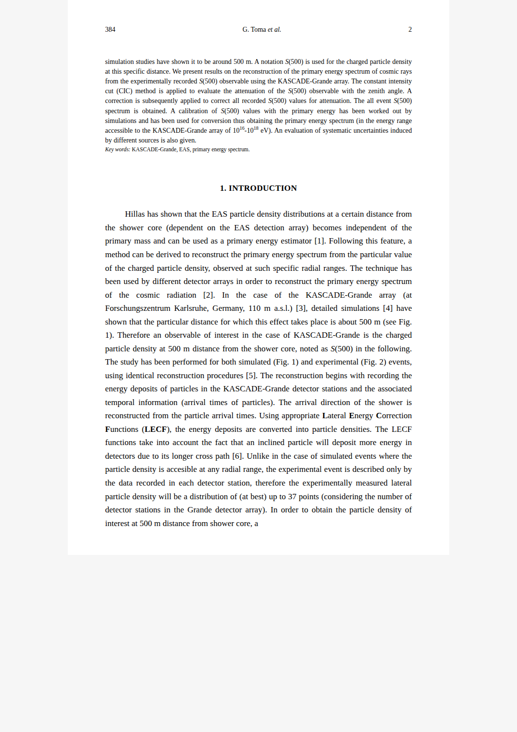384 G. Toma et al. 2
simulation studies have shown it to be around 500 m. A notation S(500) is used for the charged particle density at this specific distance. We present results on the reconstruction of the primary energy spectrum of cosmic rays from the experimentally recorded S(500) observable using the KASCADE-Grande array. The constant intensity cut (CIC) method is applied to evaluate the attenuation of the S(500) observable with the zenith angle. A correction is subsequently applied to correct all recorded S(500) values for attenuation. The all event S(500) spectrum is obtained. A calibration of S(500) values with the primary energy has been worked out by simulations and has been used for conversion thus obtaining the primary energy spectrum (in the energy range accessible to the KASCADE-Grande array of 1016-1018 eV). An evaluation of systematic uncertainties induced by different sources is also given.
Key words: KASCADE-Grande, EAS, primary energy spectrum.
1. INTRODUCTION
Hillas has shown that the EAS particle density distributions at a certain distance from the shower core (dependent on the EAS detection array) becomes independent of the primary mass and can be used as a primary energy estimator [1]. Following this feature, a method can be derived to reconstruct the primary energy spectrum from the particular value of the charged particle density, observed at such specific radial ranges. The technique has been used by different detector arrays in order to reconstruct the primary energy spectrum of the cosmic radiation [2]. In the case of the KASCADE-Grande array (at Forschungszentrum Karlsruhe, Germany, 110 m a.s.l.) [3], detailed simulations [4] have shown that the particular distance for which this effect takes place is about 500 m (see Fig. 1). Therefore an observable of interest in the case of KASCADE-Grande is the charged particle density at 500 m distance from the shower core, noted as S(500) in the following. The study has been performed for both simulated (Fig. 1) and experimental (Fig. 2) events, using identical reconstruction procedures [5]. The reconstruction begins with recording the energy deposits of particles in the KASCADE-Grande detector stations and the associated temporal information (arrival times of particles). The arrival direction of the shower is reconstructed from the particle arrival times. Using appropriate Lateral Energy Correction Functions (LECF), the energy deposits are converted into particle densities. The LECF functions take into account the fact that an inclined particle will deposit more energy in detectors due to its longer cross path [6]. Unlike in the case of simulated events where the particle density is accesible at any radial range, the experimental event is described only by the data recorded in each detector station, therefore the experimentally measured lateral particle density will be a distribution of (at best) up to 37 points (considering the number of detector stations in the Grande detector array). In order to obtain the particle density of interest at 500 m distance from shower core, a